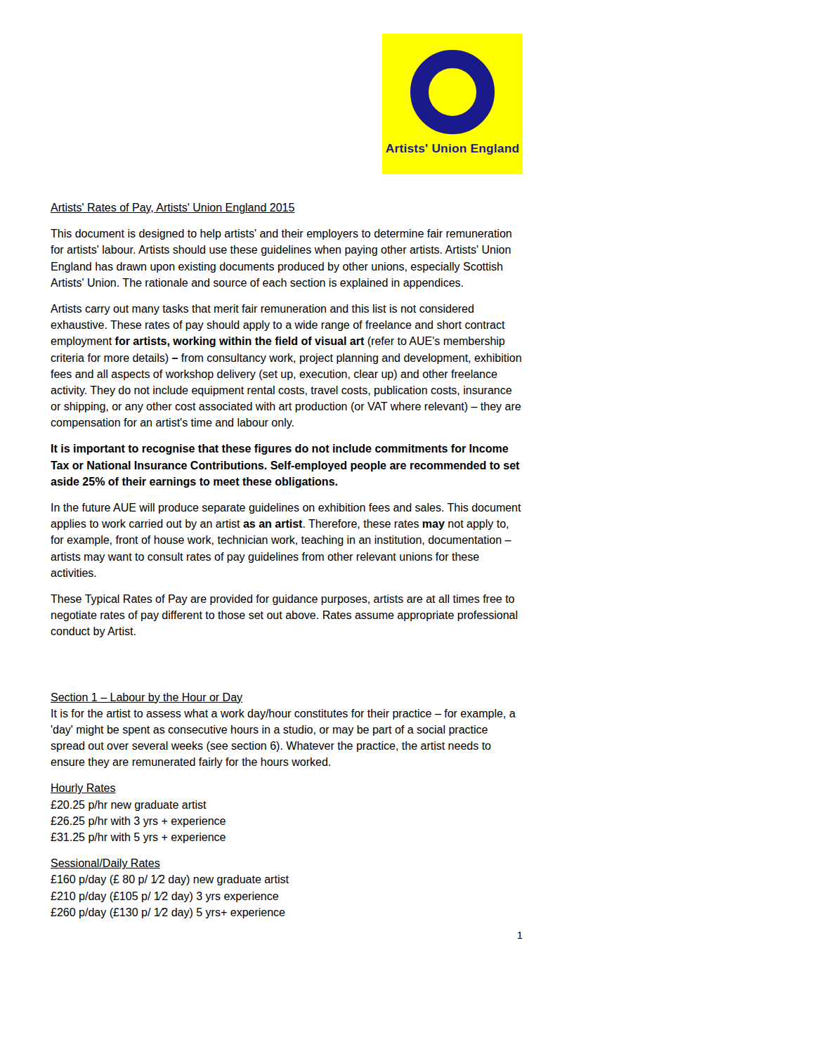Artists' Union England
Artists' Rates of Pay, Artists' Union England 2015
This document is designed to help artists' and their employers to determine fair remuneration for artists' labour. Artists should use these guidelines when paying other artists. Artists' Union England has drawn upon existing documents produced by other unions, especially Scottish Artists' Union. The rationale and source of each section is explained in appendices.
Artists carry out many tasks that merit fair remuneration and this list is not considered exhaustive. These rates of pay should apply to a wide range of freelance and short contract employment for artists, working within the field of visual art (refer to AUE's membership criteria for more details) – from consultancy work, project planning and development, exhibition fees and all aspects of workshop delivery (set up, execution, clear up) and other freelance activity. They do not include equipment rental costs, travel costs, publication costs, insurance or shipping, or any other cost associated with art production (or VAT where relevant) – they are compensation for an artist's time and labour only.
It is important to recognise that these figures do not include commitments for Income Tax or National Insurance Contributions. Self-employed people are recommended to set aside 25% of their earnings to meet these obligations.
In the future AUE will produce separate guidelines on exhibition fees and sales. This document applies to work carried out by an artist as an artist. Therefore, these rates may not apply to, for example, front of house work, technician work, teaching in an institution, documentation – artists may want to consult rates of pay guidelines from other relevant unions for these activities.
These Typical Rates of Pay are provided for guidance purposes, artists are at all times free to negotiate rates of pay different to those set out above. Rates assume appropriate professional conduct by Artist.
Section 1 – Labour by the Hour or Day
It is for the artist to assess what a work day/hour constitutes for their practice – for example, a 'day' might be spent as consecutive hours in a studio, or may be part of a social practice spread out over several weeks (see section 6). Whatever the practice, the artist needs to ensure they are remunerated fairly for the hours worked.
Hourly Rates
£20.25 p/hr new graduate artist
£26.25 p/hr with 3 yrs + experience
£31.25 p/hr with 5 yrs + experience
Sessional/Daily Rates
£160 p/day (£ 80 p/ 1⁄2 day) new graduate artist
£210 p/day (£105 p/ 1⁄2 day) 3 yrs experience
£260 p/day (£130 p/ 1⁄2 day) 5 yrs+ experience
1